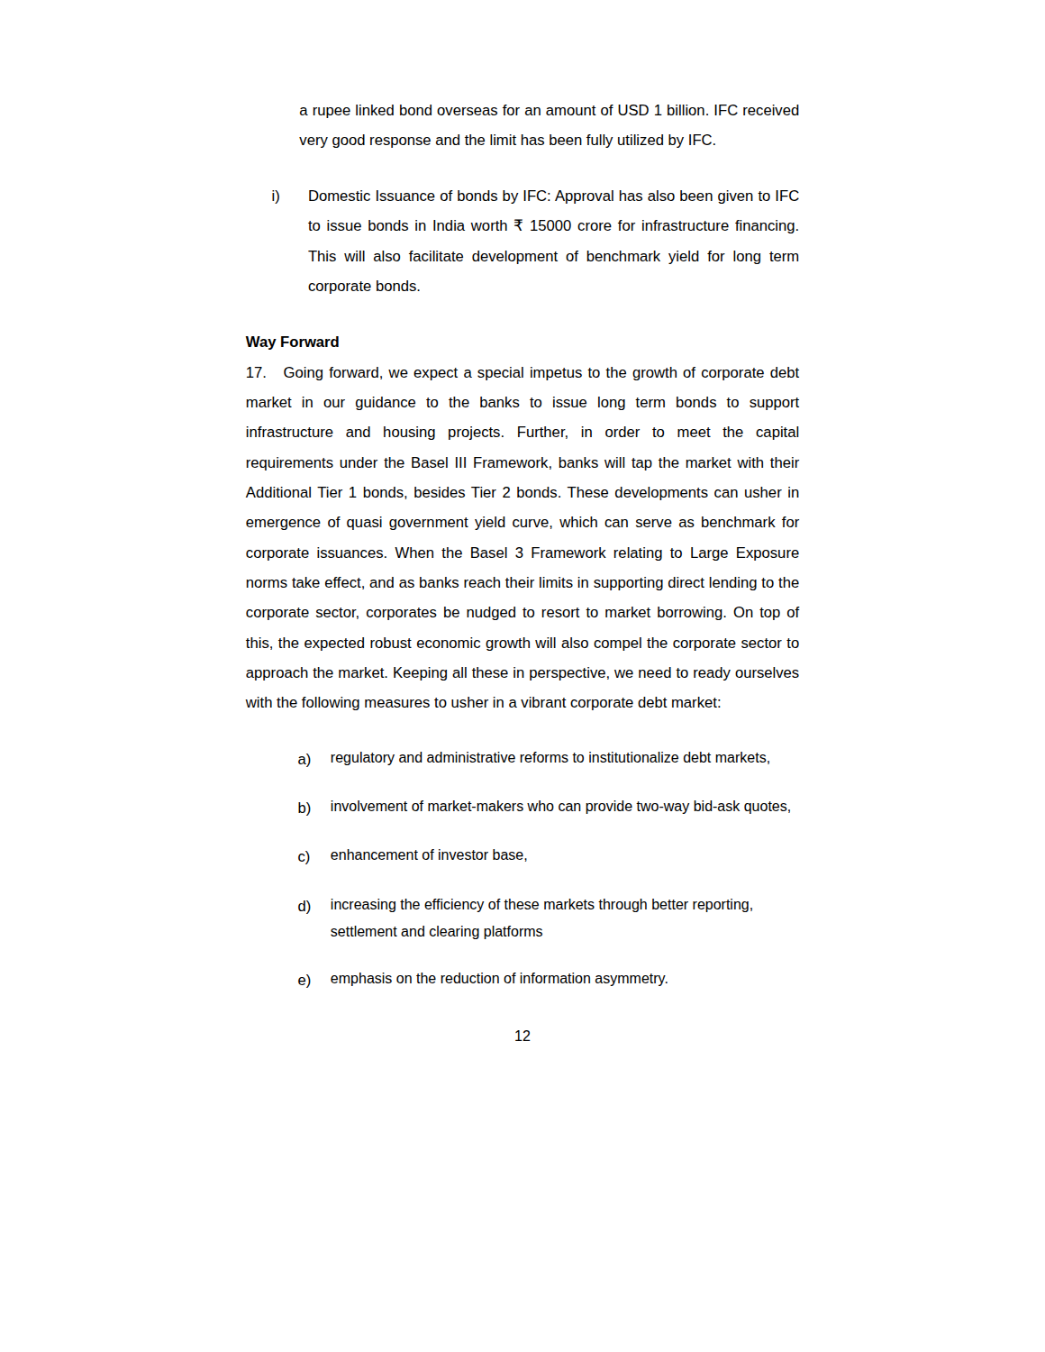a rupee linked bond overseas for an amount of USD 1 billion. IFC received very good response and the limit has been fully utilized by IFC.
i)
Domestic Issuance of bonds by IFC: Approval has also been given to IFC to issue bonds in India worth ₹ 15000 crore for infrastructure financing. This will also facilitate development of benchmark yield for long term corporate bonds.
Way Forward
17. Going forward, we expect a special impetus to the growth of corporate debt market in our guidance to the banks to issue long term bonds to support infrastructure and housing projects. Further, in order to meet the capital requirements under the Basel III Framework, banks will tap the market with their Additional Tier 1 bonds, besides Tier 2 bonds. These developments can usher in emergence of quasi government yield curve, which can serve as benchmark for corporate issuances. When the Basel 3 Framework relating to Large Exposure norms take effect, and as banks reach their limits in supporting direct lending to the corporate sector, corporates be nudged to resort to market borrowing. On top of this, the expected robust economic growth will also compel the corporate sector to approach the market. Keeping all these in perspective, we need to ready ourselves with the following measures to usher in a vibrant corporate debt market:
a)
regulatory and administrative reforms to institutionalize debt markets,
b)
involvement of market-makers who can provide two-way bid-ask quotes,
c)
enhancement of investor base,
d)
increasing the efficiency of these markets through better reporting, settlement and clearing platforms
e)
emphasis on the reduction of information asymmetry.
12